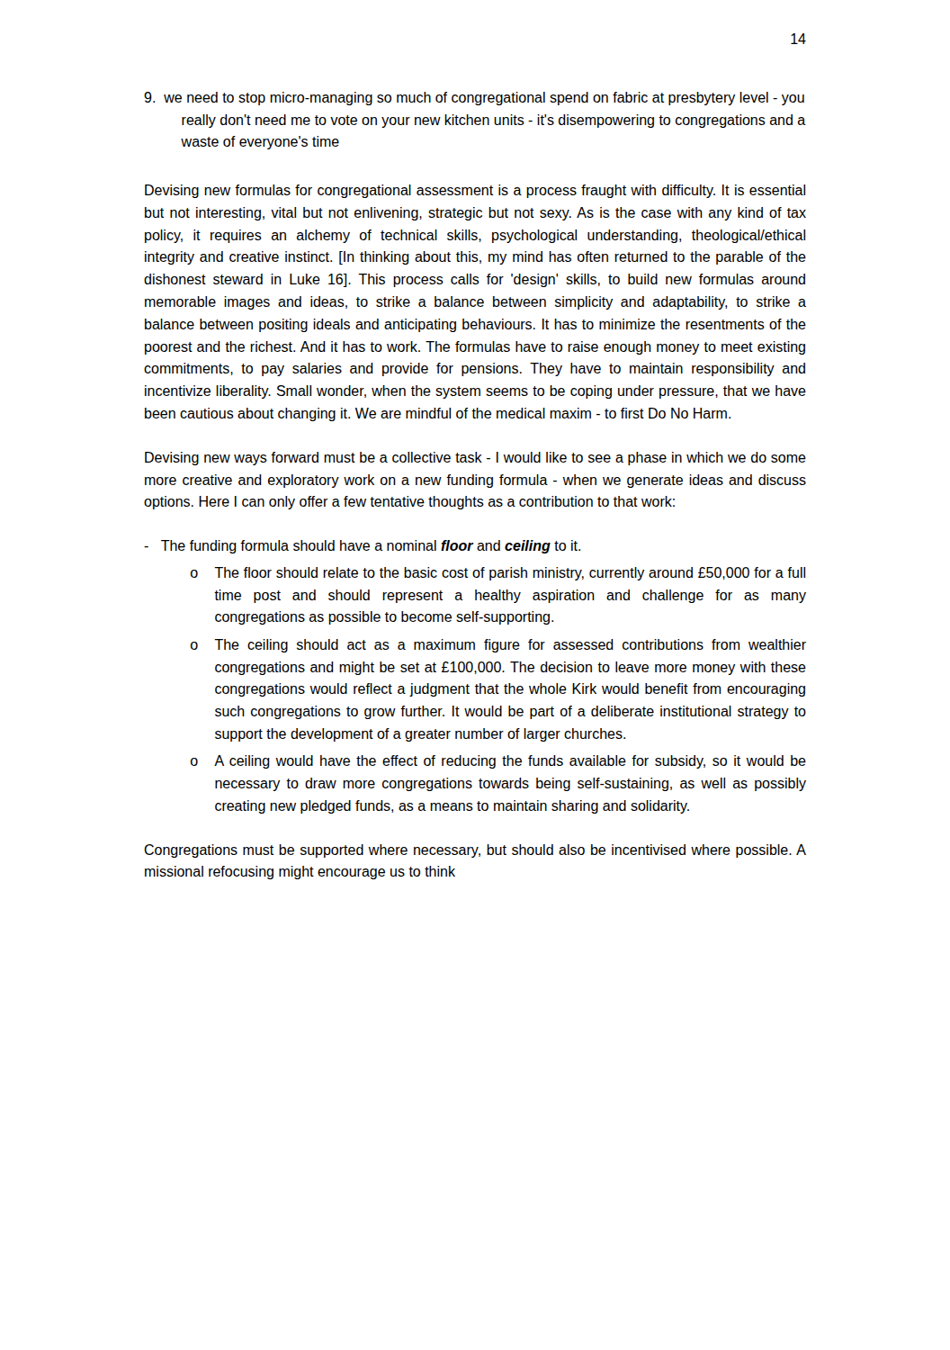14
9. we need to stop micro-managing so much of congregational spend on fabric at presbytery level - you really don't need me to vote on your new kitchen units - it's disempowering to congregations and a waste of everyone's time
Devising new formulas for congregational assessment is a process fraught with difficulty. It is essential but not interesting, vital but not enlivening, strategic but not sexy. As is the case with any kind of tax policy, it requires an alchemy of technical skills, psychological understanding, theological/ethical integrity and creative instinct. [In thinking about this, my mind has often returned to the parable of the dishonest steward in Luke 16]. This process calls for 'design' skills, to build new formulas around memorable images and ideas, to strike a balance between simplicity and adaptability, to strike a balance between positing ideals and anticipating behaviours. It has to minimize the resentments of the poorest and the richest. And it has to work. The formulas have to raise enough money to meet existing commitments, to pay salaries and provide for pensions. They have to maintain responsibility and incentivize liberality. Small wonder, when the system seems to be coping under pressure, that we have been cautious about changing it. We are mindful of the medical maxim - to first Do No Harm.
Devising new ways forward must be a collective task - I would like to see a phase in which we do some more creative and exploratory work on a new funding formula - when we generate ideas and discuss options. Here I can only offer a few tentative thoughts as a contribution to that work:
- The funding formula should have a nominal floor and ceiling to it.
o The floor should relate to the basic cost of parish ministry, currently around £50,000 for a full time post and should represent a healthy aspiration and challenge for as many congregations as possible to become self-supporting.
o The ceiling should act as a maximum figure for assessed contributions from wealthier congregations and might be set at £100,000. The decision to leave more money with these congregations would reflect a judgment that the whole Kirk would benefit from encouraging such congregations to grow further. It would be part of a deliberate institutional strategy to support the development of a greater number of larger churches.
o A ceiling would have the effect of reducing the funds available for subsidy, so it would be necessary to draw more congregations towards being self-sustaining, as well as possibly creating new pledged funds, as a means to maintain sharing and solidarity.
Congregations must be supported where necessary, but should also be incentivised where possible. A missional refocusing might encourage us to think